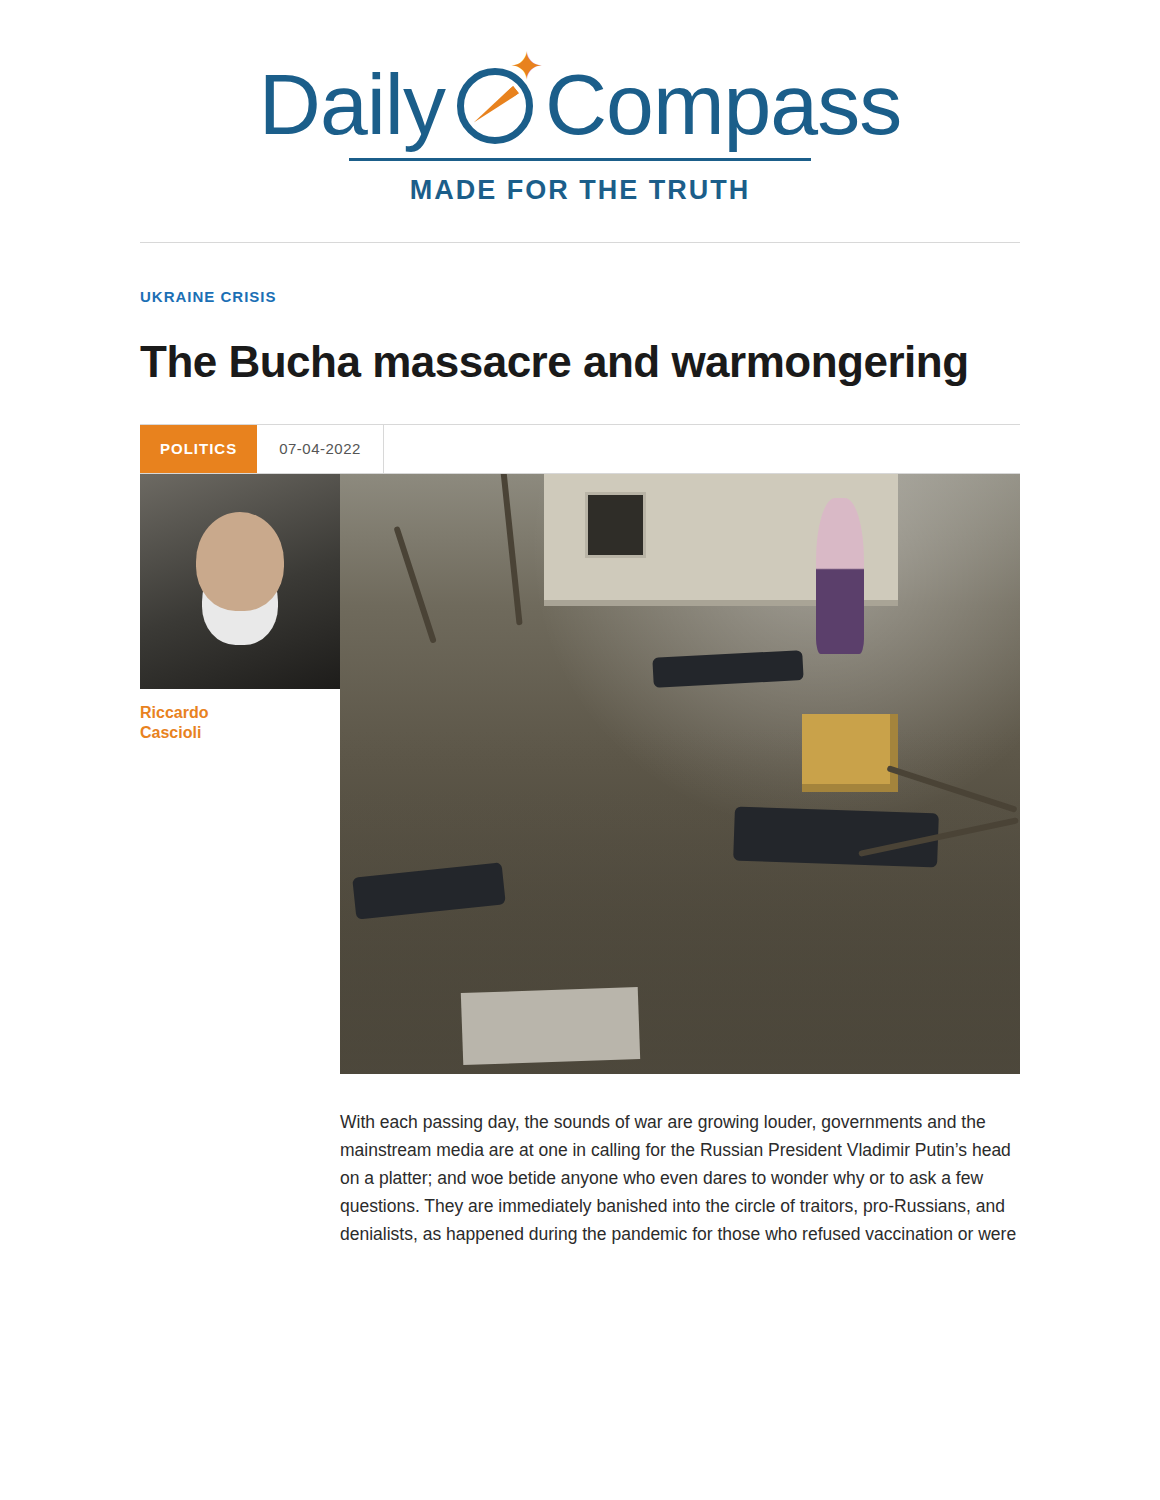Daily ✦ Compass
Made for the truth
Ukraine Crisis
The Bucha massacre and warmongering
Politics
07-04-2022
Riccardo
Cascioli
With each passing day, the sounds of war are growing louder, governments and the mainstream media are at one in calling for the Russian President Vladimir Putin’s head on a platter; and woe betide anyone who even dares to wonder why or to ask a few questions. They are immediately banished into the circle of traitors, pro-Russians, and denialists, as happened during the pandemic for those who refused vaccination or were